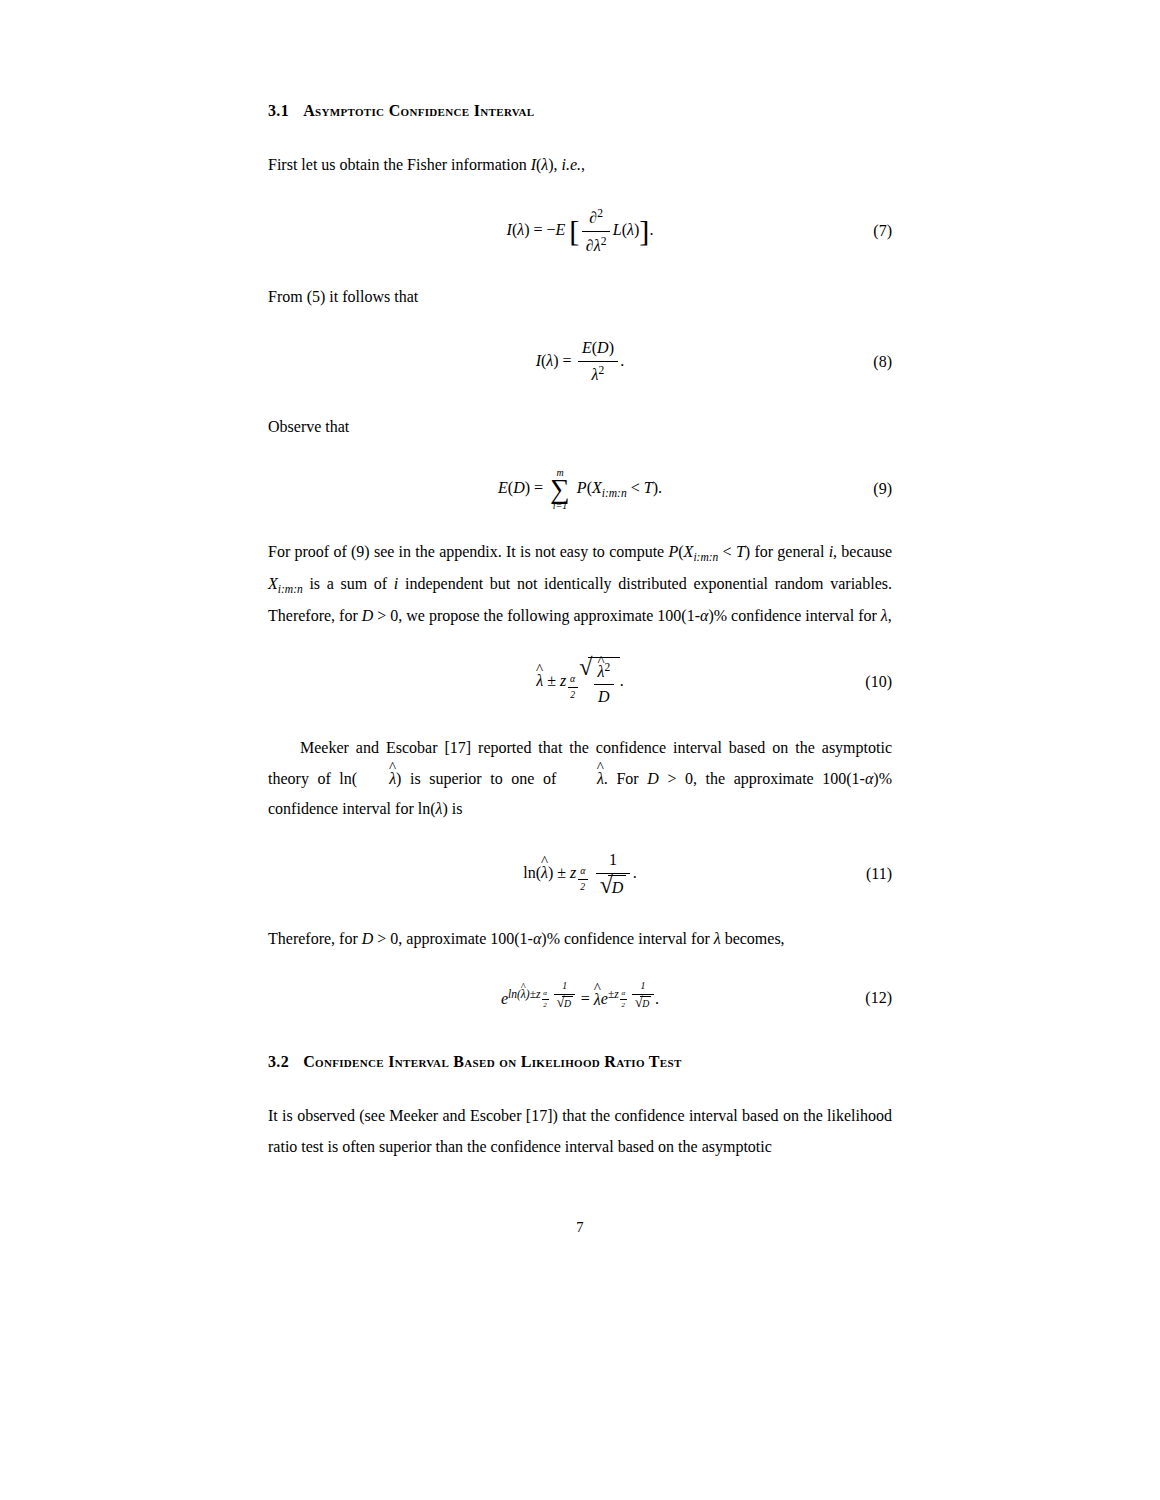3.1 Asymptotic Confidence Interval
First let us obtain the Fisher information I(λ), i.e.,
I(λ) = −E [∂2∂λ2 L(λ)].
(7)
From (5) it follows that
I(λ) = E(D) λ2.
(8)
Observe that
E(D) = m∑i=1 P(Xi:m:n < T).
(9)
For proof of (9) see in the appendix. It is not easy to compute P(Xi:m:n < T) for general i, because Xi:m:n is a sum of i independent but not identically distributed exponential random variables. Therefore, for D > 0, we propose the following approximate 100(1-α)% confidence interval for λ,
λ ± zα 2λ2 D.
(10)
Meeker and Escobar [17] reported that the confidence interval based on the asymptotic theory of ln(λ) is superior to one of λ. For D > 0, the approximate 100(1-α)% confidence interval for ln(λ) is
ln(λ) ± zα 2 1 D.
(11)
Therefore, for D > 0, approximate 100(1-α)% confidence interval for λ becomes,
eln(λ)±zα 2 1 D = λe±zα 2 1 D.
(12)
3.2 Confidence Interval Based on Likelihood Ratio Test
It is observed (see Meeker and Escober [17]) that the confidence interval based on the likelihood ratio test is often superior than the confidence interval based on the asymptotic
7